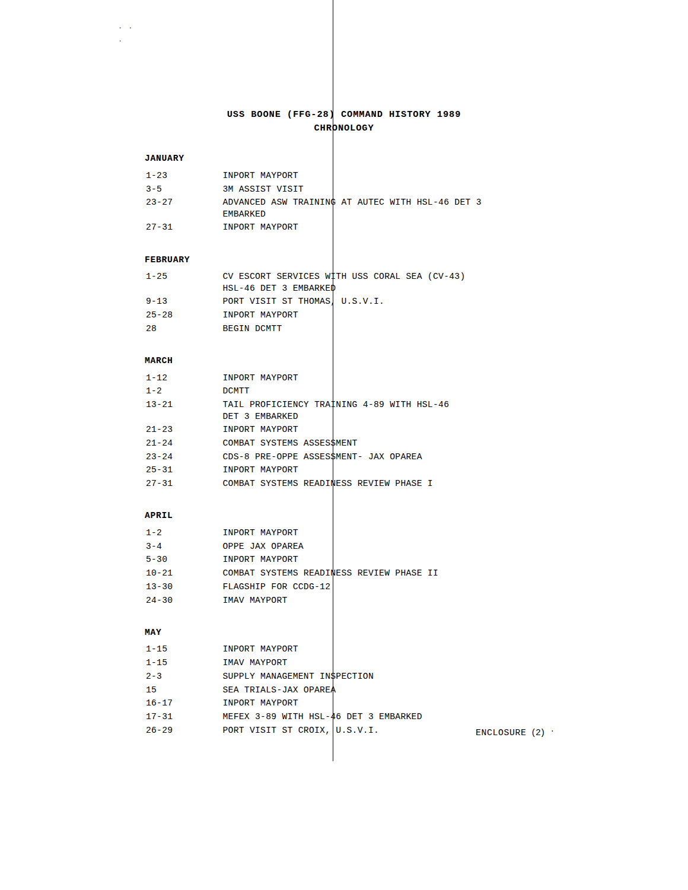. .
.
USS BOONE (FFG-28) COMMAND HISTORY 1989 CHRONOLOGY
JANUARY
| 1-23 | INPORT MAYPORT |
| 3-5 | 3M ASSIST VISIT |
| 23-27 | ADVANCED ASW TRAINING AT AUTEC WITH HSL-46 DET 3 EMBARKED |
| 27-31 | INPORT MAYPORT |
FEBRUARY
| 1-25 | CV ESCORT SERVICES WITH USS CORAL SEA (CV-43) HSL-46 DET 3 EMBARKED |
| 9-13 | PORT VISIT ST THOMAS, U.S.V.I. |
| 25-28 | INPORT MAYPORT |
| 28 | BEGIN DCMTT |
MARCH
| 1-12 | INPORT MAYPORT |
| 1-2 | DCMTT |
| 13-21 | TAIL PROFICIENCY TRAINING 4-89 WITH HSL-46 DET 3 EMBARKED |
| 21-23 | INPORT MAYPORT |
| 21-24 | COMBAT SYSTEMS ASSESSMENT |
| 23-24 | CDS-8 PRE-OPPE ASSESSMENT- JAX OPAREA |
| 25-31 | INPORT MAYPORT |
| 27-31 | COMBAT SYSTEMS READINESS REVIEW PHASE I |
APRIL
| 1-2 | INPORT MAYPORT |
| 3-4 | OPPE JAX OPAREA |
| 5-30 | INPORT MAYPORT |
| 10-21 | COMBAT SYSTEMS READINESS REVIEW PHASE II |
| 13-30 | FLAGSHIP FOR CCDG-12 |
| 24-30 | IMAV MAYPORT |
MAY
| 1-15 | INPORT MAYPORT |
| 1-15 | IMAV MAYPORT |
| 2-3 | SUPPLY MANAGEMENT INSPECTION |
| 15 | SEA TRIALS-JAX OPAREA |
| 16-17 | INPORT MAYPORT |
| 17-31 | MEFEX 3-89 WITH HSL-46 DET 3 EMBARKED |
| 26-29 | PORT VISIT ST CROIX, U.S.V.I. |
ENCLOSURE 2 .